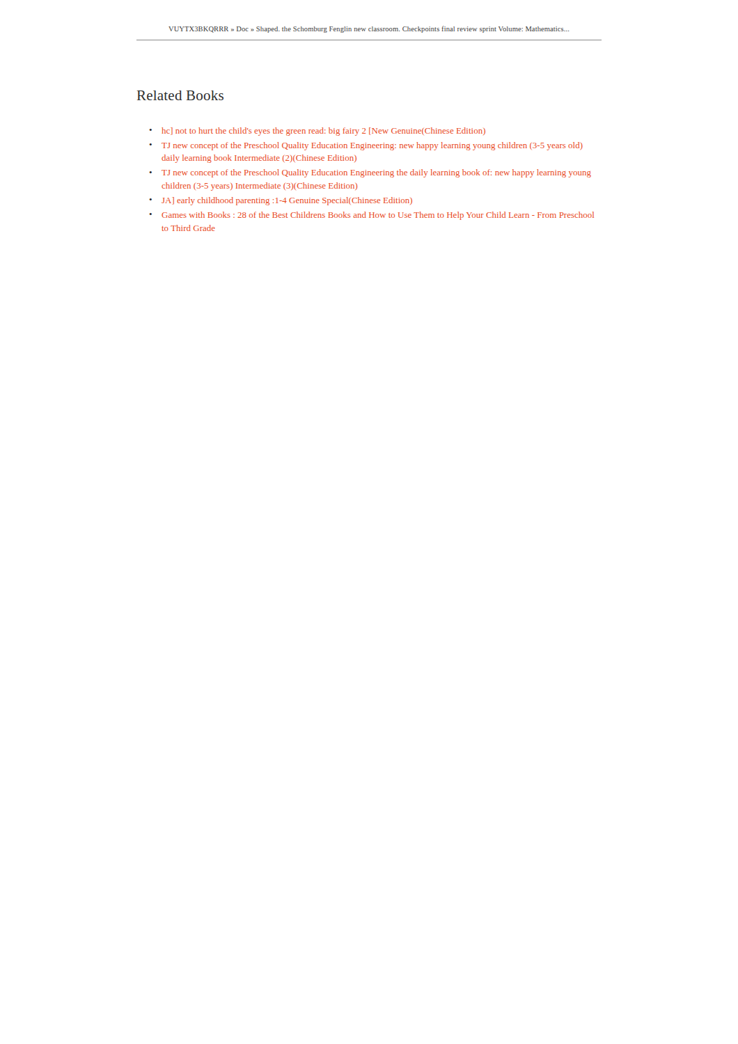VUYTX3BKQRRR » Doc » Shaped. the Schomburg Fenglin new classroom. Checkpoints final review sprint Volume: Mathematics...
Related Books
hc] not to hurt the child's eyes the green read: big fairy 2 [New Genuine(Chinese Edition)
TJ new concept of the Preschool Quality Education Engineering: new happy learning young children (3-5 years old) daily learning book Intermediate (2)(Chinese Edition)
TJ new concept of the Preschool Quality Education Engineering the daily learning book of: new happy learning young children (3-5 years) Intermediate (3)(Chinese Edition)
JA] early childhood parenting :1-4 Genuine Special(Chinese Edition)
Games with Books : 28 of the Best Childrens Books and How to Use Them to Help Your Child Learn - From Preschool to Third Grade